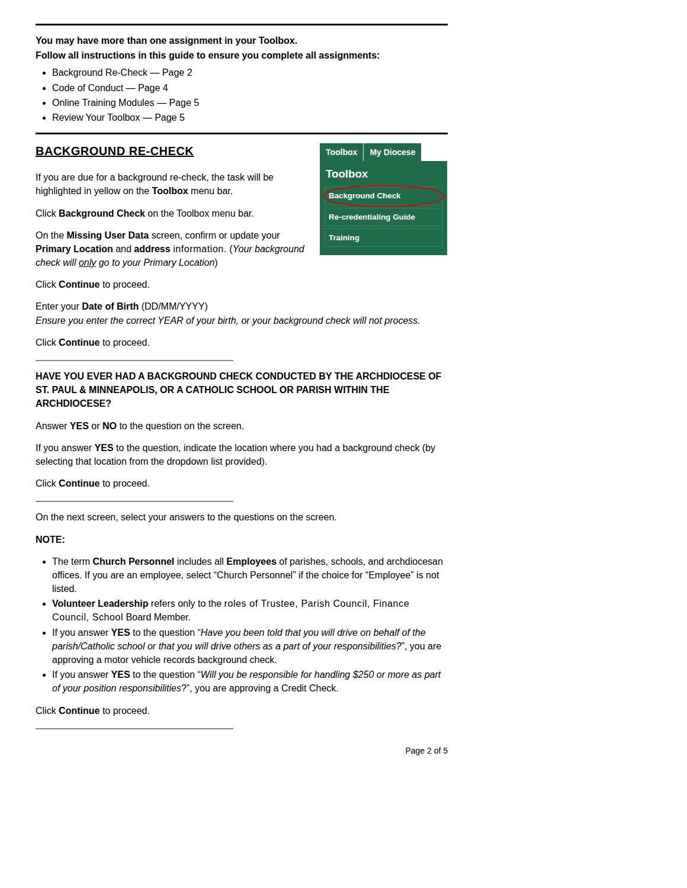You may have more than one assignment in your Toolbox.
Follow all instructions in this guide to ensure you complete all assignments:
Background Re-Check — Page 2
Code of Conduct — Page 4
Online Training Modules — Page 5
Review Your Toolbox — Page 5
Toolbox
My Diocese
Toolbox
Background Check
Re-credentialing Guide
Training
BACKGROUND RE-CHECK
If you are due for a background re-check, the task will be highlighted in yellow on the Toolbox menu bar.
Click Background Check on the Toolbox menu bar.
On the Missing User Data screen, confirm or update your Primary Location and address information. (Your background check will only go to your Primary Location)
Click Continue to proceed.
Enter your Date of Birth (DD/MM/YYYY)
Ensure you enter the correct YEAR of your birth, or your background check will not process.
Click Continue to proceed.
HAVE YOU EVER HAD A BACKGROUND CHECK CONDUCTED BY THE ARCHDIOCESE OF ST. PAUL & MINNEAPOLIS, OR A CATHOLIC SCHOOL OR PARISH WITHIN THE ARCHDIOCESE?
Answer YES or NO to the question on the screen.
If you answer YES to the question, indicate the location where you had a background check (by selecting that location from the dropdown list provided).
Click Continue to proceed.
On the next screen, select your answers to the questions on the screen.
NOTE:
The term Church Personnel includes all Employees of parishes, schools, and archdiocesan offices. If you are an employee, select “Church Personnel” if the choice for “Employee” is not listed.
Volunteer Leadership refers only to the roles of Trustee, Parish Council, Finance Council, School Board Member.
If you answer YES to the question “Have you been told that you will drive on behalf of the parish/Catholic school or that you will drive others as a part of your responsibilities?”, you are approving a motor vehicle records background check.
If you answer YES to the question “Will you be responsible for handling $250 or more as part of your position responsibilities?”, you are approving a Credit Check.
Click Continue to proceed.
Page 2 of 5